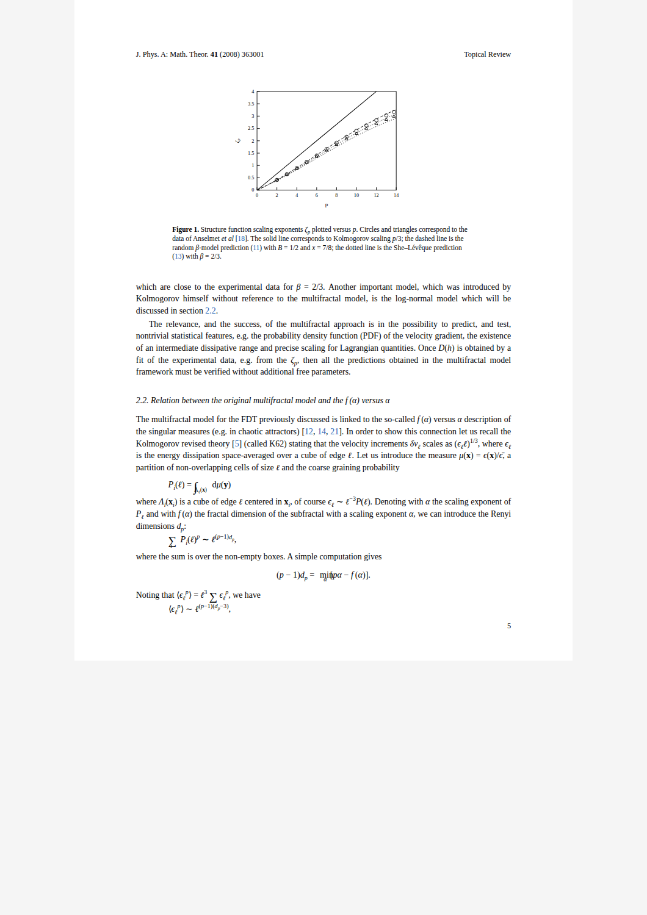J. Phys. A: Math. Theor. 41 (2008) 363001
Topical Review
0 0.5 1 1.5 2 2.5 3 3.5 4 0 2 4 6 8 10 12 14 p ζp
Figure 1. Structure function scaling exponents ζp plotted versus p. Circles and triangles correspond to the data of Anselmet et al [18]. The solid line corresponds to Kolmogorov scaling p/3; the dashed line is the random β-model prediction (11) with B = 1/2 and x = 7/8; the dotted line is the She–Lévêque prediction (13) with β = 2/3.
which are close to the experimental data for β = 2/3. Another important model, which was introduced by Kolmogorov himself without reference to the multifractal model, is the log-normal model which will be discussed in section 2.2.
The relevance, and the success, of the multifractal approach is in the possibility to predict, and test, nontrivial statistical features, e.g. the probability density function (PDF) of the velocity gradient, the existence of an intermediate dissipative range and precise scaling for Lagrangian quantities. Once D(h) is obtained by a fit of the experimental data, e.g. from the ζp, then all the predictions obtained in the multifractal model framework must be verified without additional free parameters.
2.2. Relation between the original multifractal model and the f (α) versus α
The multifractal model for the FDT previously discussed is linked to the so-called f (α) versus α description of the singular measures (e.g. in chaotic attractors) [12, 14, 21]. In order to show this connection let us recall the Kolmogorov revised theory [5] (called K62) stating that the velocity increments δvℓ scales as (ϵℓℓ)1/3, where ϵℓ is the energy dissipation space-averaged over a cube of edge ℓ. Let us introduce the measure μ(x) = ϵ(x)/ϵ̄, a partition of non-overlapping cells of size ℓ and the coarse graining probability
Pi(ℓ) = ∫Λℓ(x) dμ(y)
where Λl(xi) is a cube of edge ℓ centered in xi, of course ϵℓ ∼ ℓ−3P(ℓ). Denoting with α the scaling exponent of Pℓ and with f (α) the fractal dimension of the subfractal with a scaling exponent α, we can introduce the Renyi dimensions dp:
∑i Pi(ℓ)p ∼ ℓ(p−1)dp,
where the sum is over the non-empty boxes. A simple computation gives
(p − 1)dp = min α[pα − f (α)].
Noting that ⟨ϵℓp⟩ = ℓ3 ∑ ϵℓp, we have
⟨ϵℓp⟩ ∼ ℓ(p−1)(dp−3),
5